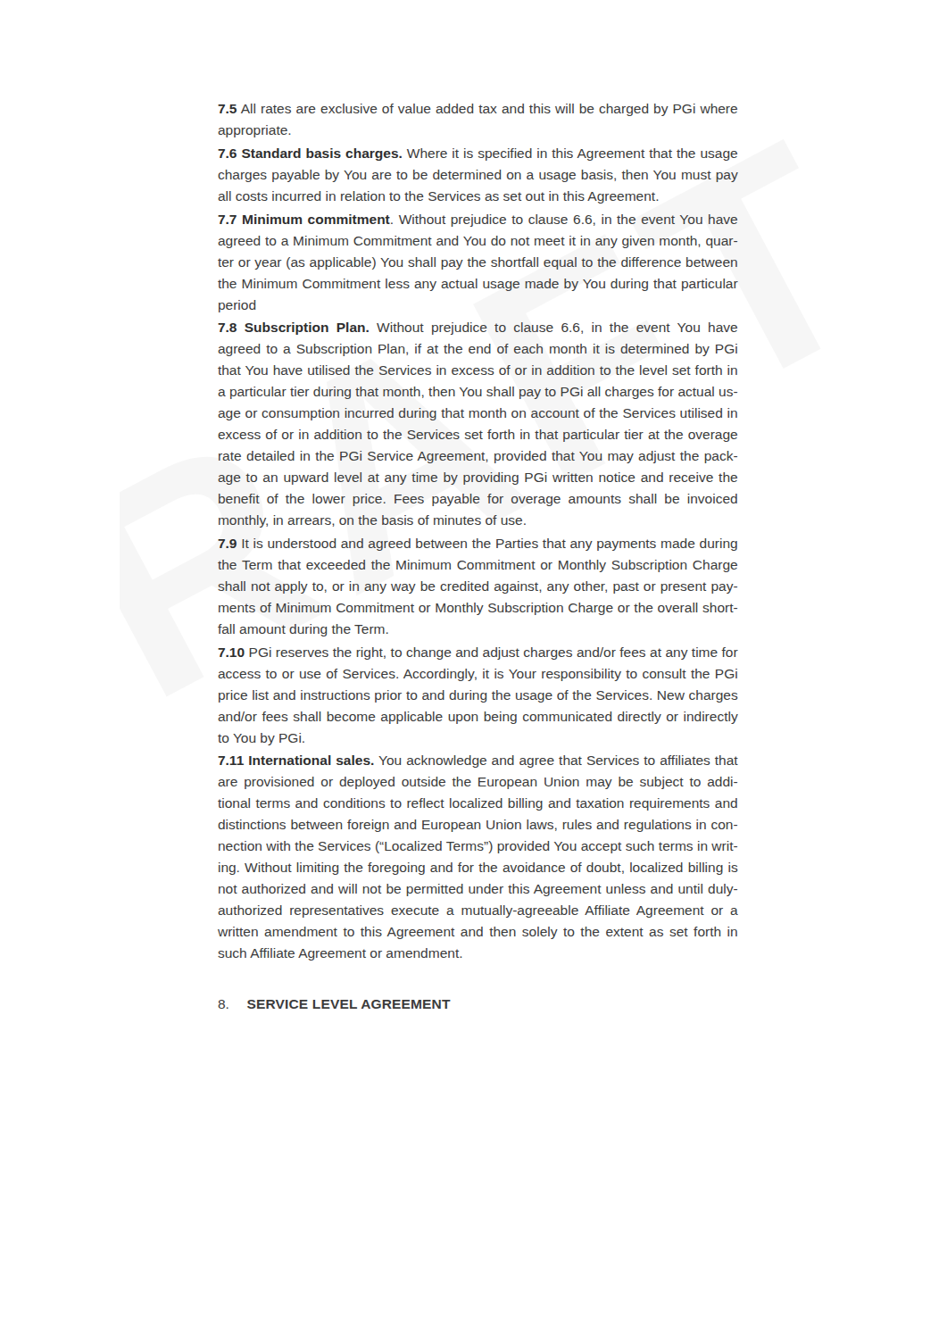RAFT
7.5 All rates are exclusive of value added tax and this will be charged by PGi where appropriate.
7.6 Standard basis charges. Where it is specified in this Agreement that the usage charges payable by You are to be determined on a usage basis, then You must pay all costs incurred in relation to the Services as set out in this Agreement.
7.7 Minimum commitment. Without prejudice to clause 6.6, in the event You have agreed to a Minimum Commitment and You do not meet it in any given month, quarter or year (as applicable) You shall pay the shortfall equal to the difference between the Minimum Commitment less any actual usage made by You during that particular period
7.8 Subscription Plan. Without prejudice to clause 6.6, in the event You have agreed to a Subscription Plan, if at the end of each month it is determined by PGi that You have utilised the Services in excess of or in addition to the level set forth in a particular tier during that month, then You shall pay to PGi all charges for actual usage or consumption incurred during that month on account of the Services utilised in excess of or in addition to the Services set forth in that particular tier at the overage rate detailed in the PGi Service Agreement, provided that You may adjust the package to an upward level at any time by providing PGi written notice and receive the benefit of the lower price. Fees payable for overage amounts shall be invoiced monthly, in arrears, on the basis of minutes of use.
7.9 It is understood and agreed between the Parties that any payments made during the Term that exceeded the Minimum Commitment or Monthly Subscription Charge shall not apply to, or in any way be credited against, any other, past or present payments of Minimum Commitment or Monthly Subscription Charge or the overall shortfall amount during the Term.
7.10 PGi reserves the right, to change and adjust charges and/or fees at any time for access to or use of Services. Accordingly, it is Your responsibility to consult the PGi price list and instructions prior to and during the usage of the Services. New charges and/or fees shall become applicable upon being communicated directly or indirectly to You by PGi.
7.11 International sales. You acknowledge and agree that Services to affiliates that are provisioned or deployed outside the European Union may be subject to additional terms and conditions to reflect localized billing and taxation requirements and distinctions between foreign and European Union laws, rules and regulations in connection with the Services (“Localized Terms”) provided You accept such terms in writing. Without limiting the foregoing and for the avoidance of doubt, localized billing is not authorized and will not be permitted under this Agreement unless and until duly-authorized representatives execute a mutually-agreeable Affiliate Agreement or a written amendment to this Agreement and then solely to the extent as set forth in such Affiliate Agreement or amendment.
8. SERVICE LEVEL AGREEMENT